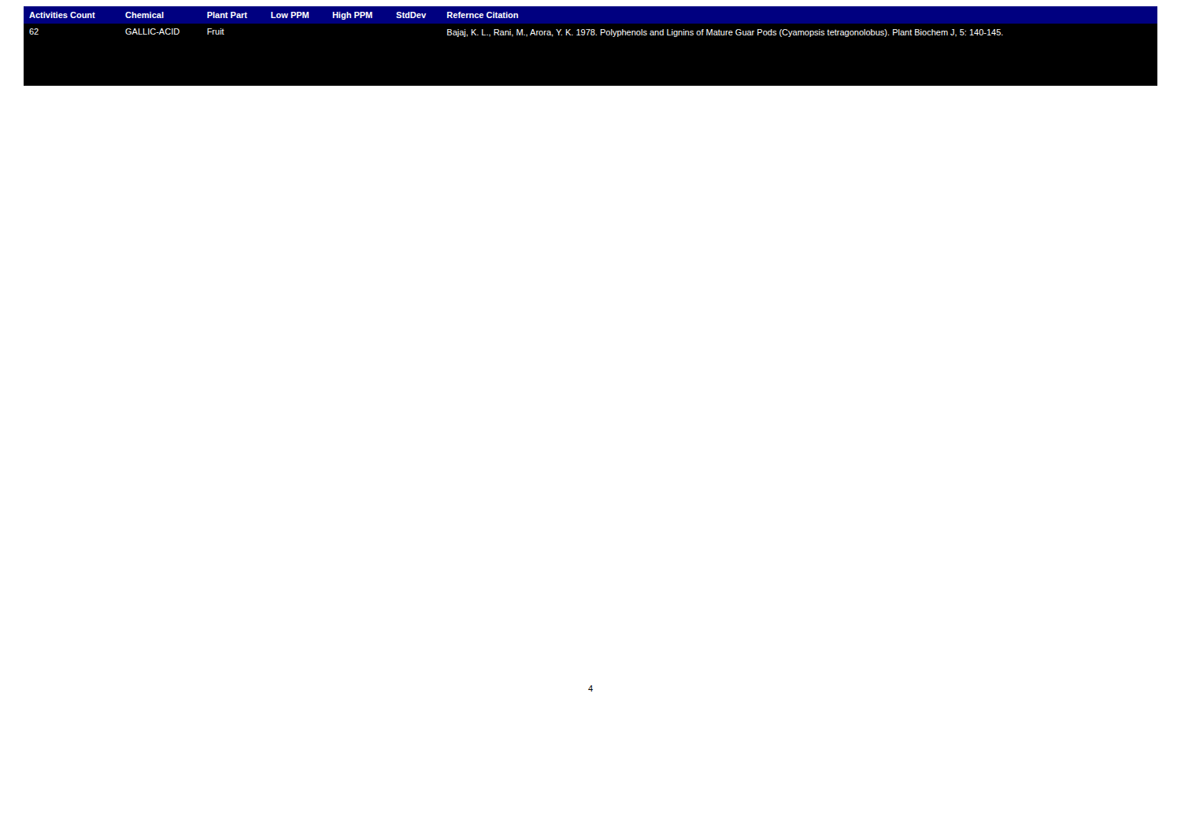| Activities Count | Chemical | Plant Part | Low PPM | High PPM | StdDev | Refernce Citation |
| --- | --- | --- | --- | --- | --- | --- |
| 62 | GALLIC-ACID | Fruit | | | | Bajaj, K. L., Rani, M., Arora, Y. K. 1978. Polyphenols and Lignins of Mature Guar Pods (Cyamopsis tetragonolobus). Plant Biochem J, 5: 140-145. |
4